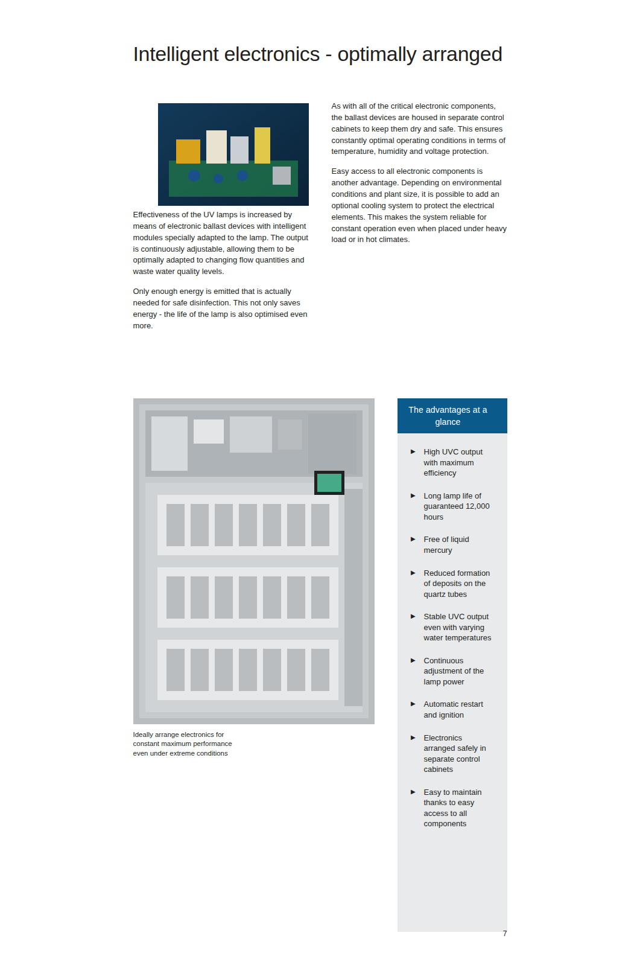Intelligent electronics - optimally arranged
Effectiveness of the UV lamps is increased by means of electronic ballast devices with intelligent modules specially adapted to the lamp. The output is continuously adjustable, allowing them to be optimally adapted to changing flow quantities and waste water quality levels.
Only enough energy is emitted that is actually needed for safe disinfection. This not only saves energy - the life of the lamp is also optimised even more.
As with all of the critical electronic components, the ballast devices are housed in separate control cabinets to keep them dry and safe. This ensures constantly optimal operating conditions in terms of temperature, humidity and voltage protection.
Easy access to all electronic components is another advantage. Depending on environmental conditions and plant size, it is possible to add an optional cooling system to protect the electrical elements. This makes the system reliable for constant operation even when placed under heavy load or in hot climates.
Ideally arrange electronics for constant maximum performance even under extreme conditions
The advantages at a glance
High UVC output with maximum efficiency
Long lamp life of guaranteed 12,000 hours
Free of liquid mercury
Reduced formation of deposits on the quartz tubes
Stable UVC output even with varying water temperatures
Continuous adjustment of the lamp power
Automatic restart and ignition
Electronics arranged safely in separate control cabinets
Easy to maintain thanks to easy access to all components
7